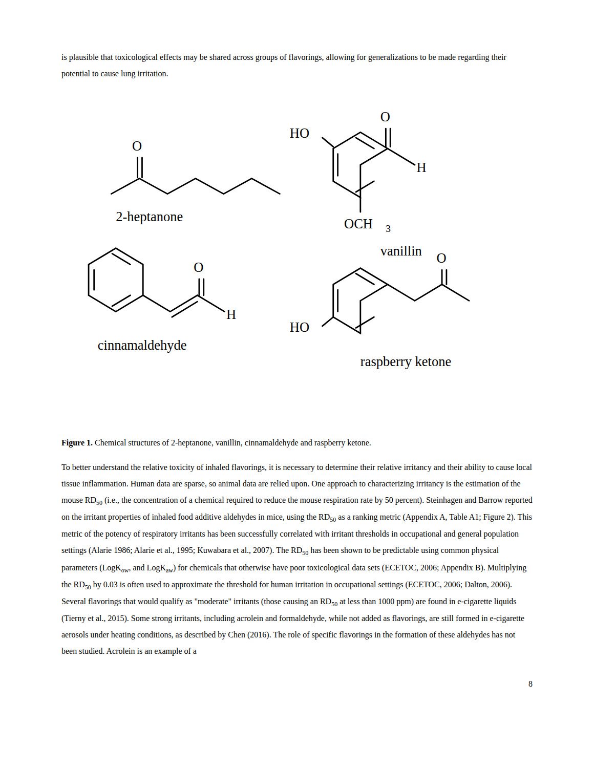is plausible that toxicological effects may be shared across groups of flavorings, allowing for generalizations to be made regarding their potential to cause lung irritation.
O 2-heptanone O H HO OCH 3 vanillin H O cinnamaldehyde HO O raspberry ketone
Figure 1. Chemical structures of 2-heptanone, vanillin, cinnamaldehyde and raspberry ketone.
To better understand the relative toxicity of inhaled flavorings, it is necessary to determine their relative irritancy and their ability to cause local tissue inflammation. Human data are sparse, so animal data are relied upon. One approach to characterizing irritancy is the estimation of the mouse RD50 (i.e., the concentration of a chemical required to reduce the mouse respiration rate by 50 percent). Steinhagen and Barrow reported on the irritant properties of inhaled food additive aldehydes in mice, using the RD50 as a ranking metric (Appendix A, Table A1; Figure 2). This metric of the potency of respiratory irritants has been successfully correlated with irritant thresholds in occupational and general population settings (Alarie 1986; Alarie et al., 1995; Kuwabara et al., 2007). The RD50 has been shown to be predictable using common physical parameters (LogKow, and LogKaw) for chemicals that otherwise have poor toxicological data sets (ECETOC, 2006; Appendix B). Multiplying the RD50 by 0.03 is often used to approximate the threshold for human irritation in occupational settings (ECETOC, 2006; Dalton, 2006). Several flavorings that would qualify as "moderate" irritants (those causing an RD50 at less than 1000 ppm) are found in e-cigarette liquids (Tierny et al., 2015). Some strong irritants, including acrolein and formaldehyde, while not added as flavorings, are still formed in e-cigarette aerosols under heating conditions, as described by Chen (2016). The role of specific flavorings in the formation of these aldehydes has not been studied. Acrolein is an example of a
8